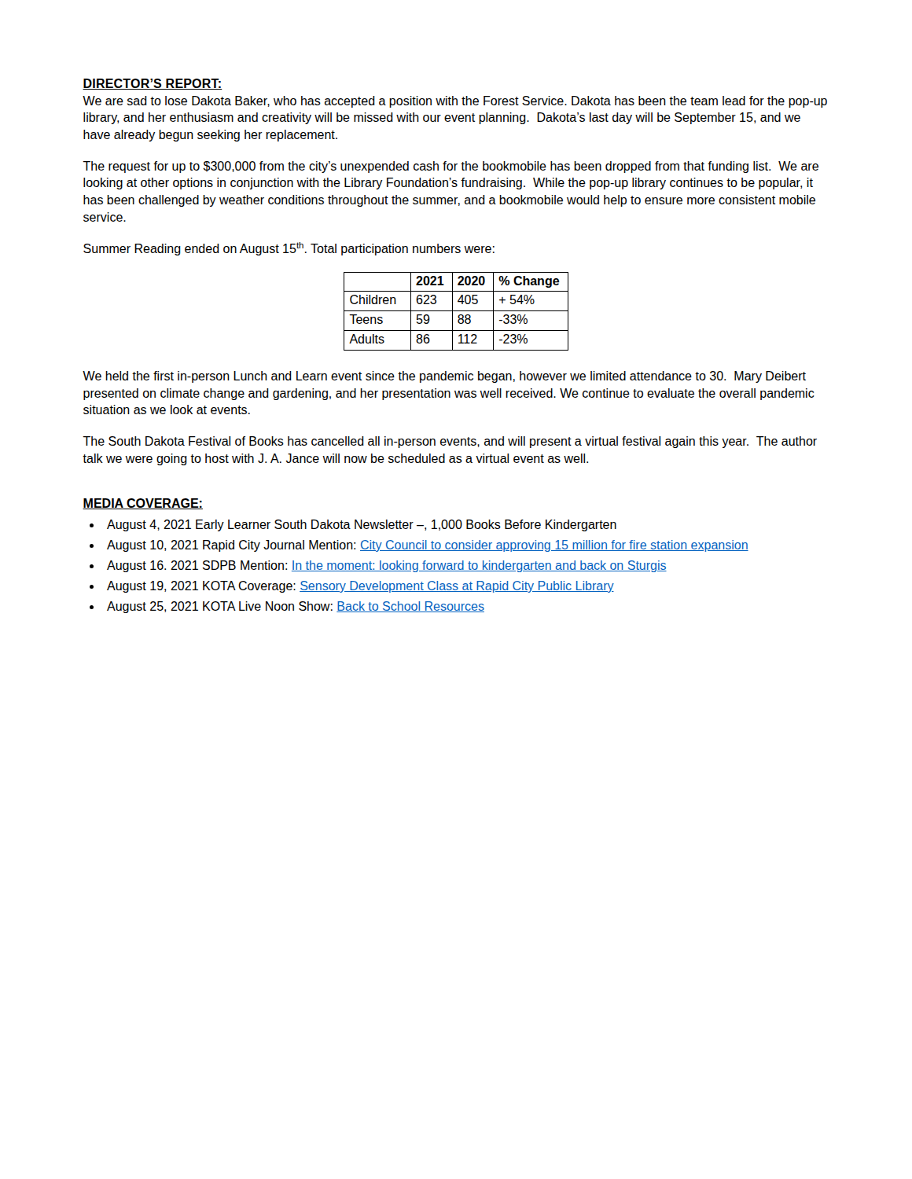DIRECTOR’S REPORT:
We are sad to lose Dakota Baker, who has accepted a position with the Forest Service. Dakota has been the team lead for the pop-up library, and her enthusiasm and creativity will be missed with our event planning. Dakota’s last day will be September 15, and we have already begun seeking her replacement.
The request for up to $300,000 from the city’s unexpended cash for the bookmobile has been dropped from that funding list. We are looking at other options in conjunction with the Library Foundation’s fundraising. While the pop-up library continues to be popular, it has been challenged by weather conditions throughout the summer, and a bookmobile would help to ensure more consistent mobile service.
Summer Reading ended on August 15th. Total participation numbers were:
| | 2021 | 2020 | % Change |
| Children | 623 | 405 | + 54% |
| Teens | 59 | 88 | -33% |
| Adults | 86 | 112 | -23% |
We held the first in-person Lunch and Learn event since the pandemic began, however we limited attendance to 30. Mary Deibert presented on climate change and gardening, and her presentation was well received. We continue to evaluate the overall pandemic situation as we look at events.
The South Dakota Festival of Books has cancelled all in-person events, and will present a virtual festival again this year. The author talk we were going to host with J. A. Jance will now be scheduled as a virtual event as well.
MEDIA COVERAGE:
August 4, 2021 Early Learner South Dakota Newsletter –, 1,000 Books Before Kindergarten
August 10, 2021 Rapid City Journal Mention: City Council to consider approving 15 million for fire station expansion
August 16. 2021 SDPB Mention: In the moment: looking forward to kindergarten and back on Sturgis
August 19, 2021 KOTA Coverage: Sensory Development Class at Rapid City Public Library
August 25, 2021 KOTA Live Noon Show: Back to School Resources